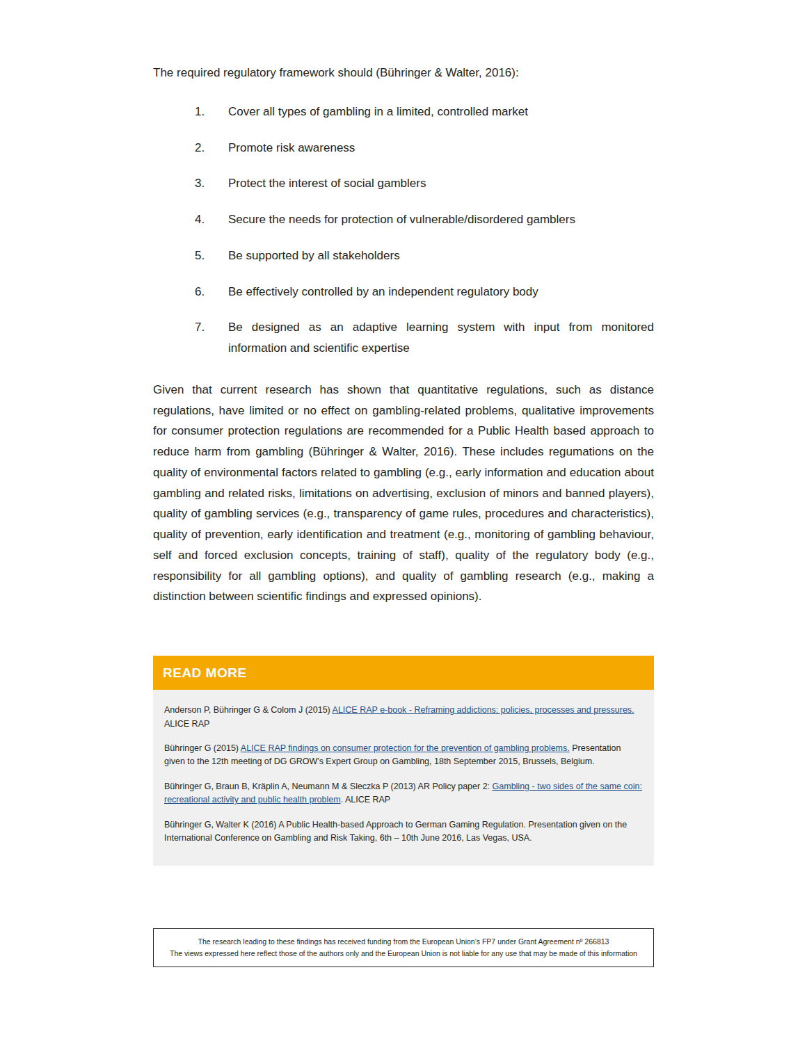The required regulatory framework should (Bühringer & Walter, 2016):
Cover all types of gambling in a limited, controlled market
Promote risk awareness
Protect the interest of social gamblers
Secure the needs for protection of vulnerable/disordered gamblers
Be supported by all stakeholders
Be effectively controlled by an independent regulatory body
Be designed as an adaptive learning system with input from monitored information and scientific expertise
Given that current research has shown that quantitative regulations, such as distance regulations, have limited or no effect on gambling-related problems, qualitative improvements for consumer protection regulations are recommended for a Public Health based approach to reduce harm from gambling (Bühringer & Walter, 2016). These includes regumations on the quality of environmental factors related to gambling (e.g., early information and education about gambling and related risks, limitations on advertising, exclusion of minors and banned players), quality of gambling services (e.g., transparency of game rules, procedures and characteristics), quality of prevention, early identification and treatment (e.g., monitoring of gambling behaviour, self and forced exclusion concepts, training of staff), quality of the regulatory body (e.g., responsibility for all gambling options), and quality of gambling research (e.g., making a distinction between scientific findings and expressed opinions).
READ MORE
Anderson P, Bühringer G & Colom J (2015) ALICE RAP e-book - Reframing addictions: policies, processes and pressures. ALICE RAP
Bühringer G (2015) ALICE RAP findings on consumer protection for the prevention of gambling problems. Presentation given to the 12th meeting of DG GROW's Expert Group on Gambling, 18th September 2015, Brussels, Belgium.
Bühringer G, Braun B, Kräplin A, Neumann M & Sleczka P (2013) AR Policy paper 2: Gambling - two sides of the same coin: recreational activity and public health problem. ALICE RAP
Bühringer G, Walter K (2016) A Public Health-based Approach to German Gaming Regulation. Presentation given on the International Conference on Gambling and Risk Taking, 6th – 10th June 2016, Las Vegas, USA.
The research leading to these findings has received funding from the European Union’s FP7 under Grant Agreement nº 266813
The views expressed here reflect those of the authors only and the European Union is not liable for any use that may be made of this information